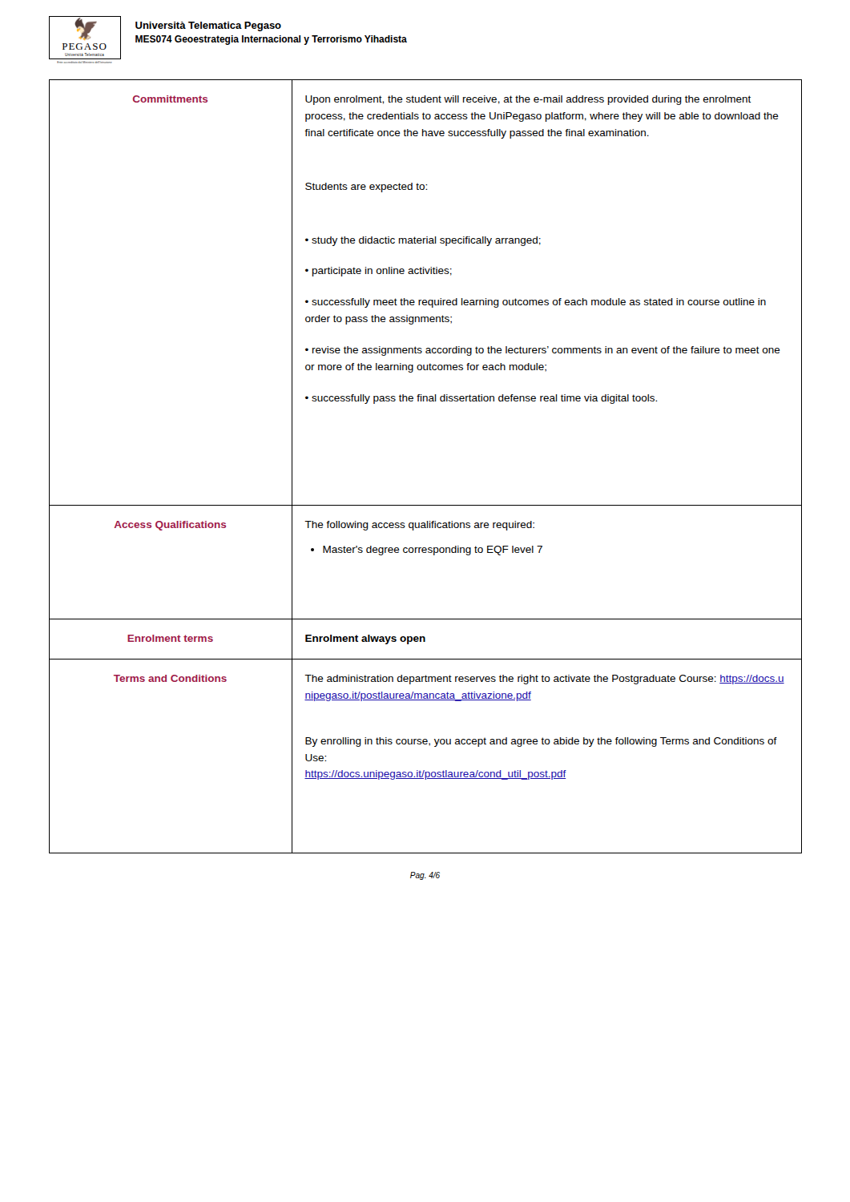🦅
PEGASO
Università Telematica
Ente accreditato dal Ministero dell'Istruzione
Università Telematica Pegaso
MES074 Geoestrategia Internacional y Terrorismo Yihadista
| Committments | Upon enrolment, the student will receive, at the e-mail address provided during the enrolment process, the credentials to access the UniPegaso platform, where they will be able to download the final certificate once the have successfully passed the final examination. Students are expected to: • study the didactic material specifically arranged; • participate in online activities; • successfully meet the required learning outcomes of each module as stated in course outline in order to pass the assignments; • revise the assignments according to the lecturers’ comments in an event of the failure to meet one or more of the learning outcomes for each module; • successfully pass the final dissertation defense real time via digital tools. |
| Access Qualifications | The following access qualifications are required: Master's degree corresponding to EQF level 7 |
| Enrolment terms | Enrolment always open |
| Terms and Conditions | The administration department reserves the right to activate the Postgraduate Course: https://docs.unipegaso.it/postlaurea/mancata_attivazione.pdf By enrolling in this course, you accept and agree to abide by the following Terms and Conditions of Use: https://docs.unipegaso.it/postlaurea/cond_util_post.pdf |
Pag. 4/6